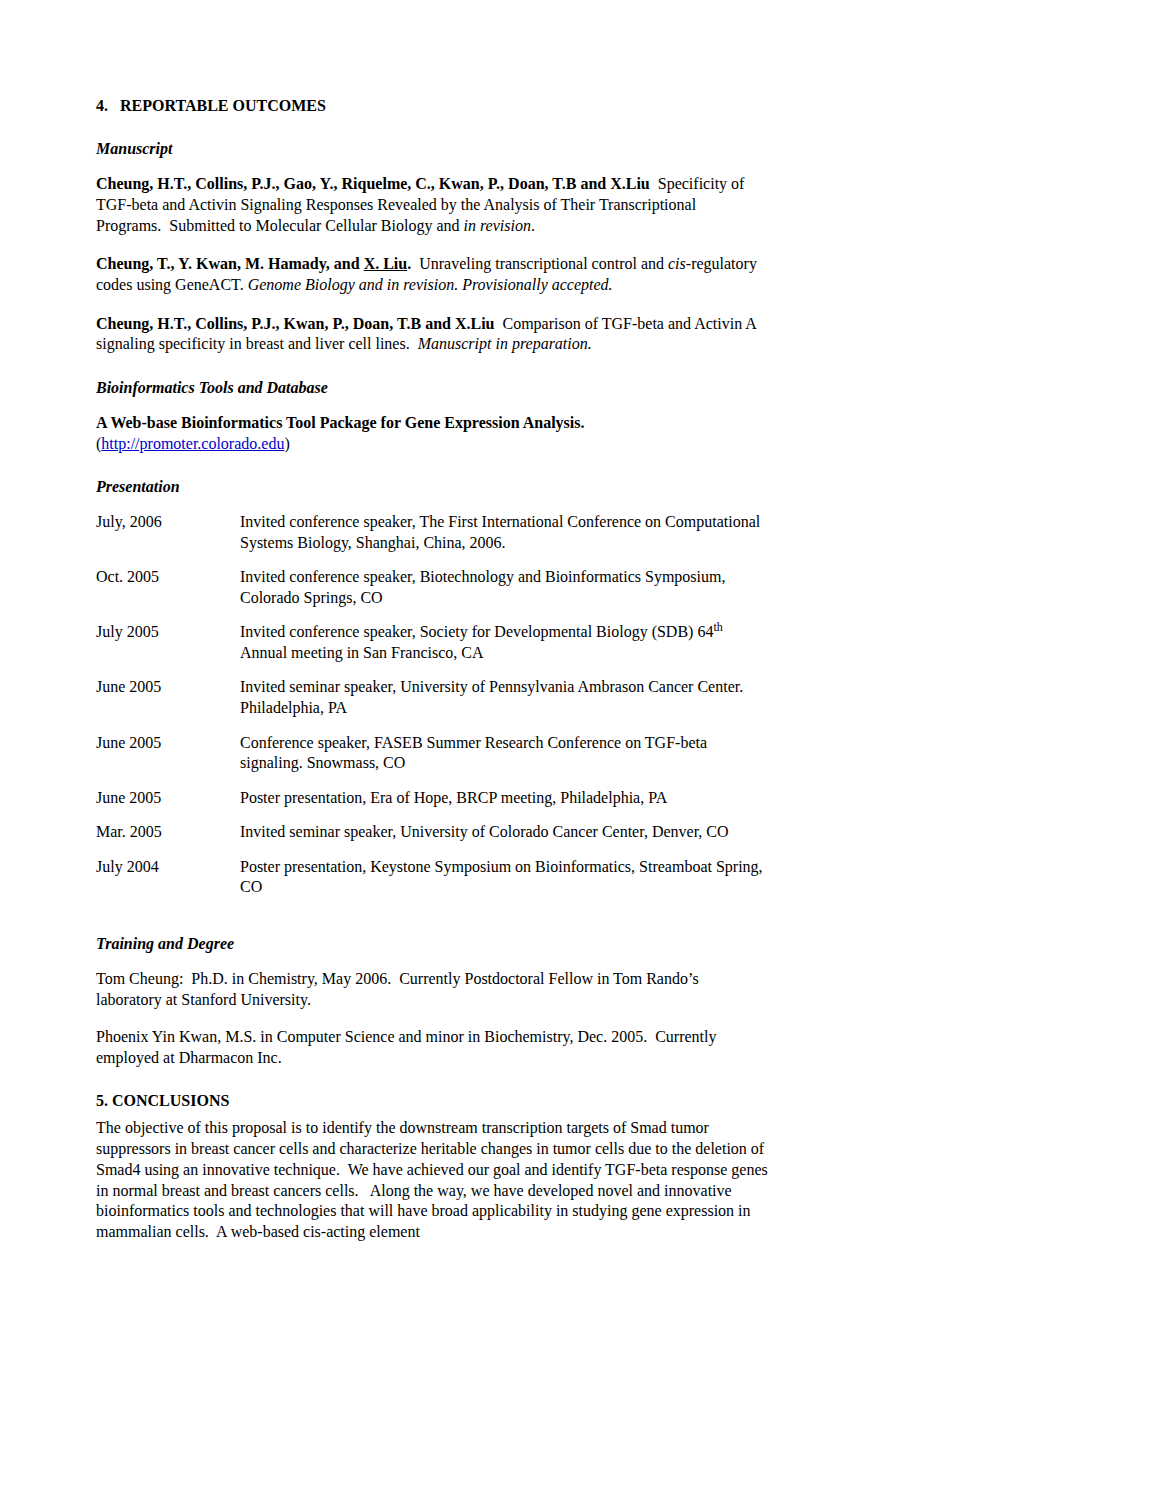4. REPORTABLE OUTCOMES
Manuscript
Cheung, H.T., Collins, P.J., Gao, Y., Riquelme, C., Kwan, P., Doan, T.B and X.Liu Specificity of TGF-beta and Activin Signaling Responses Revealed by the Analysis of Their Transcriptional Programs. Submitted to Molecular Cellular Biology and in revision.
Cheung, T., Y. Kwan, M. Hamady, and X. Liu. Unraveling transcriptional control and cis-regulatory codes using GeneACT. Genome Biology and in revision. Provisionally accepted.
Cheung, H.T., Collins, P.J., Kwan, P., Doan, T.B and X.Liu Comparison of TGF-beta and Activin A signaling specificity in breast and liver cell lines. Manuscript in preparation.
Bioinformatics Tools and Database
A Web-base Bioinformatics Tool Package for Gene Expression Analysis.
(http://promoter.colorado.edu)
Presentation
| July, 2006 | Invited conference speaker, The First International Conference on Computational Systems Biology, Shanghai, China, 2006. |
| Oct. 2005 | Invited conference speaker, Biotechnology and Bioinformatics Symposium, Colorado Springs, CO |
| July 2005 | Invited conference speaker, Society for Developmental Biology (SDB) 64 th Annual meeting in San Francisco, CA |
| June 2005 | Invited seminar speaker, University of Pennsylvania Ambrason Cancer Center. Philadelphia, PA |
| June 2005 | Conference speaker, FASEB Summer Research Conference on TGF-beta signaling. Snowmass, CO |
| June 2005 | Poster presentation, Era of Hope, BRCP meeting, Philadelphia, PA |
| Mar. 2005 | Invited seminar speaker, University of Colorado Cancer Center, Denver, CO |
| July 2004 | Poster presentation, Keystone Symposium on Bioinformatics, Streamboat Spring, CO |
Training and Degree
Tom Cheung: Ph.D. in Chemistry, May 2006. Currently Postdoctoral Fellow in Tom Rando’s laboratory at Stanford University.
Phoenix Yin Kwan, M.S. in Computer Science and minor in Biochemistry, Dec. 2005. Currently employed at Dharmacon Inc.
5. CONCLUSIONS
The objective of this proposal is to identify the downstream transcription targets of Smad tumor suppressors in breast cancer cells and characterize heritable changes in tumor cells due to the deletion of Smad4 using an innovative technique. We have achieved our goal and identify TGF-beta response genes in normal breast and breast cancers cells. Along the way, we have developed novel and innovative bioinformatics tools and technologies that will have broad applicability in studying gene expression in mammalian cells. A web-based cis-acting element